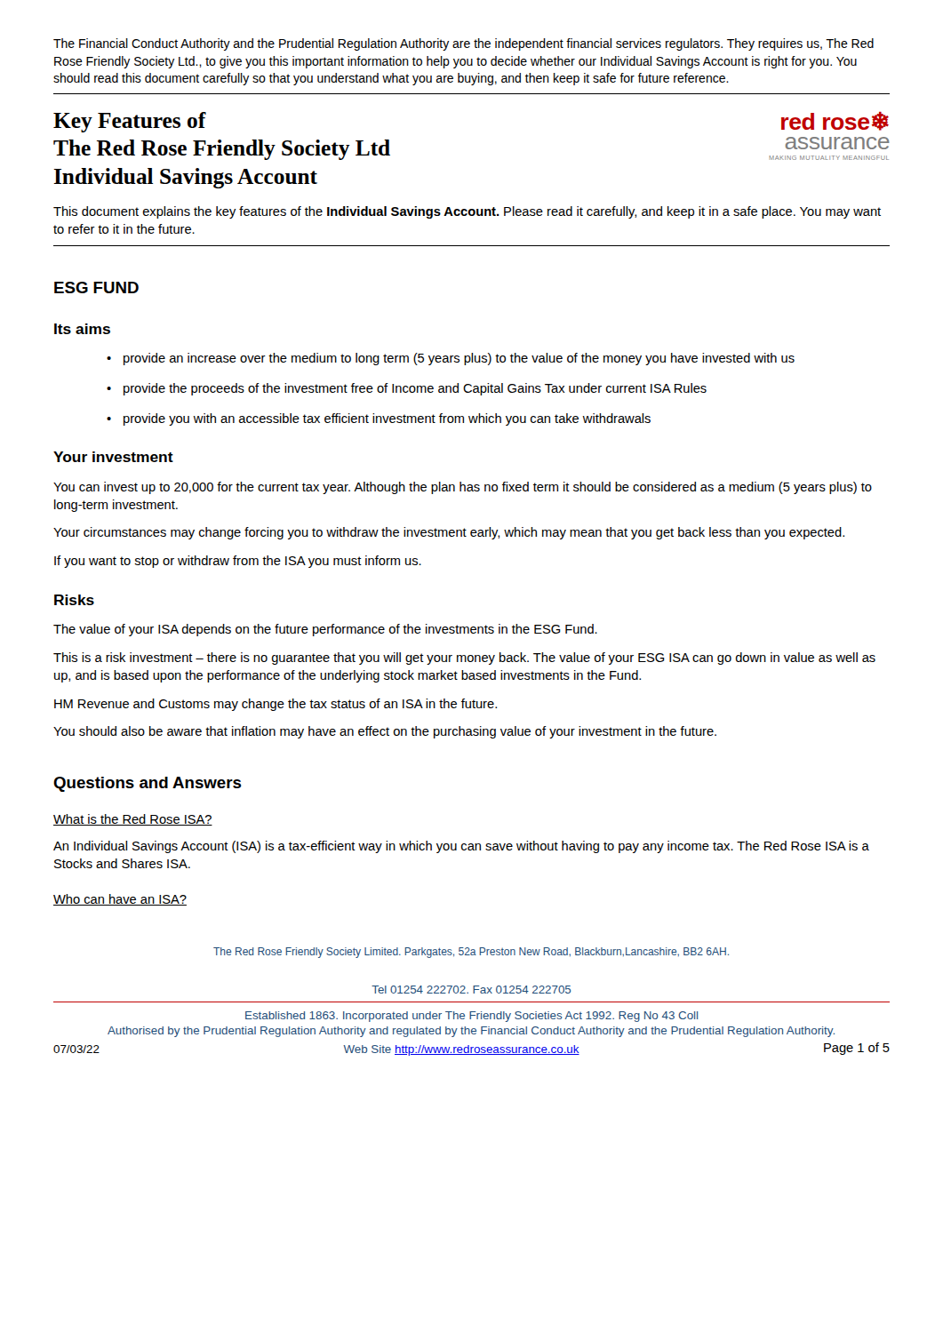The Financial Conduct Authority and the Prudential Regulation Authority are the independent financial services regulators. They requires us, The Red Rose Friendly Society Ltd., to give you this important information to help you to decide whether our Individual Savings Account is right for you. You should read this document carefully so that you understand what you are buying, and then keep it safe for future reference.
Key Features of
The Red Rose Friendly Society Ltd
Individual Savings Account
red rose❄ assurance MAKING MUTUALITY MEANINGFUL
This document explains the key features of the Individual Savings Account. Please read it carefully, and keep it in a safe place. You may want to refer to it in the future.
ESG FUND
Its aims
provide an increase over the medium to long term (5 years plus) to the value of the money you have invested with us
provide the proceeds of the investment free of Income and Capital Gains Tax under current ISA Rules
provide you with an accessible tax efficient investment from which you can take withdrawals
Your investment
You can invest up to 20,000 for the current tax year. Although the plan has no fixed term it should be considered as a medium (5 years plus) to long-term investment.
Your circumstances may change forcing you to withdraw the investment early, which may mean that you get back less than you expected.
If you want to stop or withdraw from the ISA you must inform us.
Risks
The value of your ISA depends on the future performance of the investments in the ESG Fund.
This is a risk investment – there is no guarantee that you will get your money back. The value of your ESG ISA can go down in value as well as up, and is based upon the performance of the underlying stock market based investments in the Fund.
HM Revenue and Customs may change the tax status of an ISA in the future.
You should also be aware that inflation may have an effect on the purchasing value of your investment in the future.
Questions and Answers
What is the Red Rose ISA?
An Individual Savings Account (ISA) is a tax-efficient way in which you can save without having to pay any income tax. The Red Rose ISA is a Stocks and Shares ISA.
Who can have an ISA?
The Red Rose Friendly Society Limited. Parkgates, 52a Preston New Road, Blackburn,Lancashire, BB2 6AH.
Tel 01254 222702. Fax 01254 222705
Established 1863. Incorporated under The Friendly Societies Act 1992. Reg No 43 Coll
Authorised by the Prudential Regulation Authority and regulated by the Financial Conduct Authority and the Prudential Regulation Authority.
07/03/22 Web Site http://www.redroseassurance.co.uk Page 1 of 5